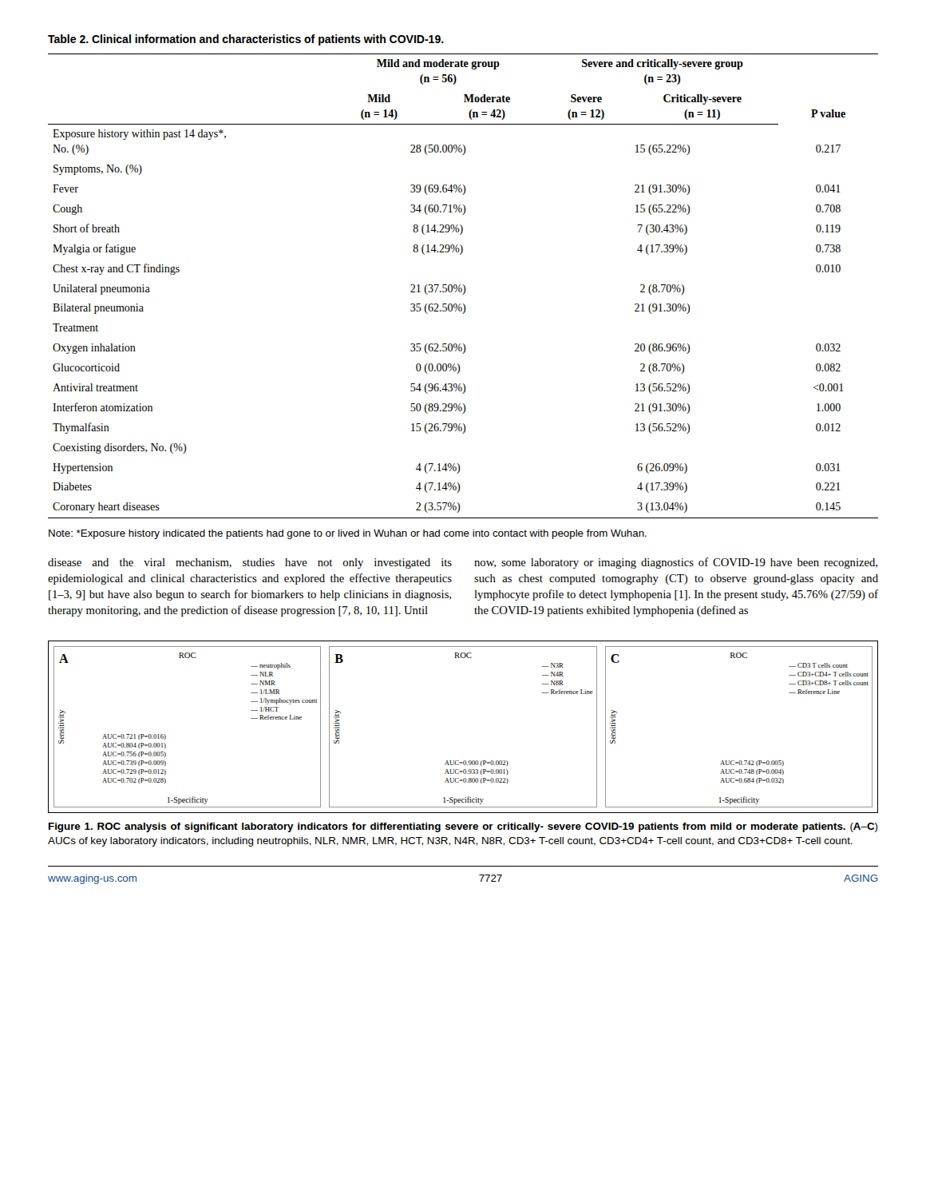Table 2. Clinical information and characteristics of patients with COVID-19.
| | Mild and moderate group (n = 56) | Severe and critically-severe group (n = 23) | P value |
| --- | --- | --- | --- |
| | Mild (n = 14) | Moderate (n = 42) | Severe (n = 12) | Critically-severe (n = 11) |
| Exposure history within past 14 days*, No. (%) | 28 (50.00%) | 15 (65.22%) | 0.217 |
| Symptoms, No. (%) | | | |
| Fever | 39 (69.64%) | 21 (91.30%) | 0.041 |
| Cough | 34 (60.71%) | 15 (65.22%) | 0.708 |
| Short of breath | 8 (14.29%) | 7 (30.43%) | 0.119 |
| Myalgia or fatigue | 8 (14.29%) | 4 (17.39%) | 0.738 |
| Chest x-ray and CT findings | | | 0.010 |
| Unilateral pneumonia | 21 (37.50%) | 2 (8.70%) | |
| Bilateral pneumonia | 35 (62.50%) | 21 (91.30%) | |
| Treatment | | | |
| Oxygen inhalation | 35 (62.50%) | 20 (86.96%) | 0.032 |
| Glucocorticoid | 0 (0.00%) | 2 (8.70%) | 0.082 |
| Antiviral treatment | 54 (96.43%) | 13 (56.52%) | <0.001 |
| Interferon atomization | 50 (89.29%) | 21 (91.30%) | 1.000 |
| Thymalfasin | 15 (26.79%) | 13 (56.52%) | 0.012 |
| Coexisting disorders, No. (%) | | | |
| Hypertension | 4 (7.14%) | 6 (26.09%) | 0.031 |
| Diabetes | 4 (7.14%) | 4 (17.39%) | 0.221 |
| Coronary heart diseases | 2 (3.57%) | 3 (13.04%) | 0.145 |
Note: *Exposure history indicated the patients had gone to or lived in Wuhan or had come into contact with people from Wuhan.
disease and the viral mechanism, studies have not only investigated its epidemiological and clinical characteristics and explored the effective therapeutics [1–3, 9] but have also begun to search for biomarkers to help clinicians in diagnosis, therapy monitoring, and the prediction of disease progression [7, 8, 10, 11]. Until
now, some laboratory or imaging diagnostics of COVID-19 have been recognized, such as chest computed tomography (CT) to observe ground-glass opacity and lymphocyte profile to detect lymphopenia [1]. In the present study, 45.76% (27/59) of the COVID-19 patients exhibited lymphopenia (defined as
A ROC Sensitivity 1-Specificity
— neutrophils
— NLR
— NMR
— 1/LMR
— 1/lymphocytes count
— 1/HCT
— Reference Line
AUC=0.721 (P=0.016)
AUC=0.804 (P=0.001)
AUC=0.756 (P=0.005)
AUC=0.739 (P=0.009)
AUC=0.729 (P=0.012)
AUC=0.702 (P=0.028)
B ROC Sensitivity 1-Specificity
— N3R
— N4R
— N8R
— Reference Line
AUC=0.900 (P=0.002)
AUC=0.933 (P=0.001)
AUC=0.800 (P=0.022)
C ROC Sensitivity 1-Specificity
— CD3 T cells count
— CD3+CD4+ T cells count
— CD3+CD8+ T cells count
— Reference Line
AUC=0.742 (P=0.005)
AUC=0.748 (P=0.004)
AUC=0.684 (P=0.032)
Figure 1. ROC analysis of significant laboratory indicators for differentiating severe or critically- severe COVID-19 patients from mild or moderate patients. (A–C) AUCs of key laboratory indicators, including neutrophils, NLR, NMR, LMR, HCT, N3R, N4R, N8R, CD3+ T-cell count, CD3+CD4+ T-cell count, and CD3+CD8+ T-cell count.
www.aging-us.com
7727
AGING